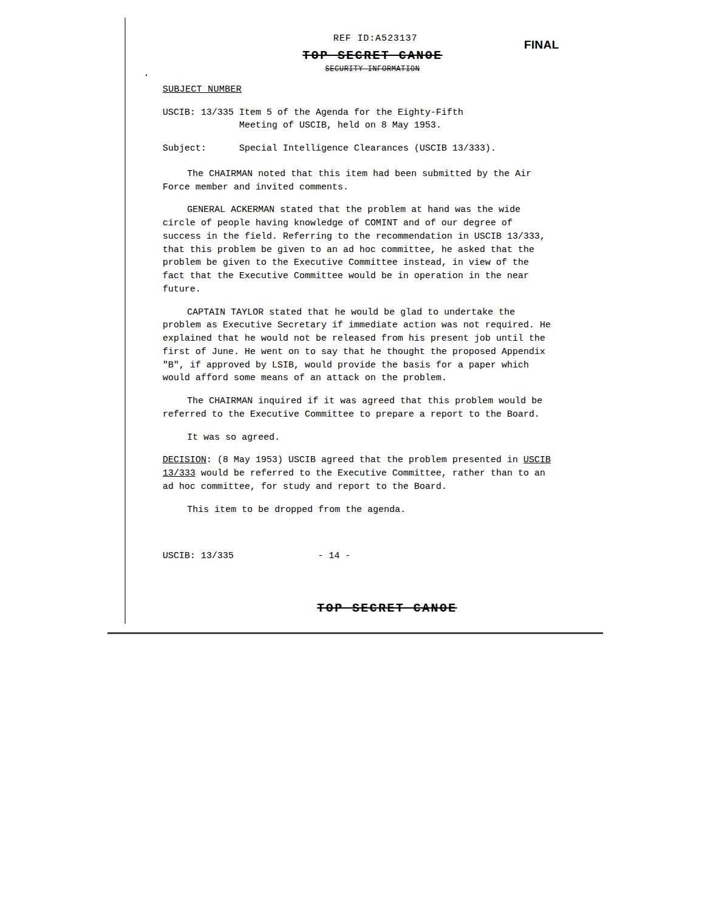FINAL
REF ID:A523137
TOP SECRET CANOE
SECURITY INFORMATION
·
SUBJECT NUMBER
| USCIB: 13/335 | Item 5 of the Agenda for the Eighty-Fifth Meeting of USCIB, held on 8 May 1953. |
| Subject: | Special Intelligence Clearances (USCIB 13/333). |
The CHAIRMAN noted that this item had been submitted by the Air Force member and invited comments.
GENERAL ACKERMAN stated that the problem at hand was the wide circle of people having knowledge of COMINT and of our degree of success in the field. Referring to the recommendation in USCIB 13/333, that this problem be given to an ad hoc committee, he asked that the problem be given to the Executive Committee instead, in view of the fact that the Executive Committee would be in operation in the near future.
CAPTAIN TAYLOR stated that he would be glad to undertake the problem as Executive Secretary if immediate action was not required. He explained that he would not be released from his present job until the first of June. He went on to say that he thought the proposed Appendix "B", if approved by LSIB, would provide the basis for a paper which would afford some means of an attack on the problem.
The CHAIRMAN inquired if it was agreed that this problem would be referred to the Executive Committee to prepare a report to the Board.
It was so agreed.
DECISION: (8 May 1953) USCIB agreed that the problem presented in USCIB 13/333 would be referred to the Executive Committee, rather than to an ad hoc committee, for study and report to the Board.
This item to be dropped from the agenda.
USCIB: 13/335 - 14 -
TOP SECRET CANOE